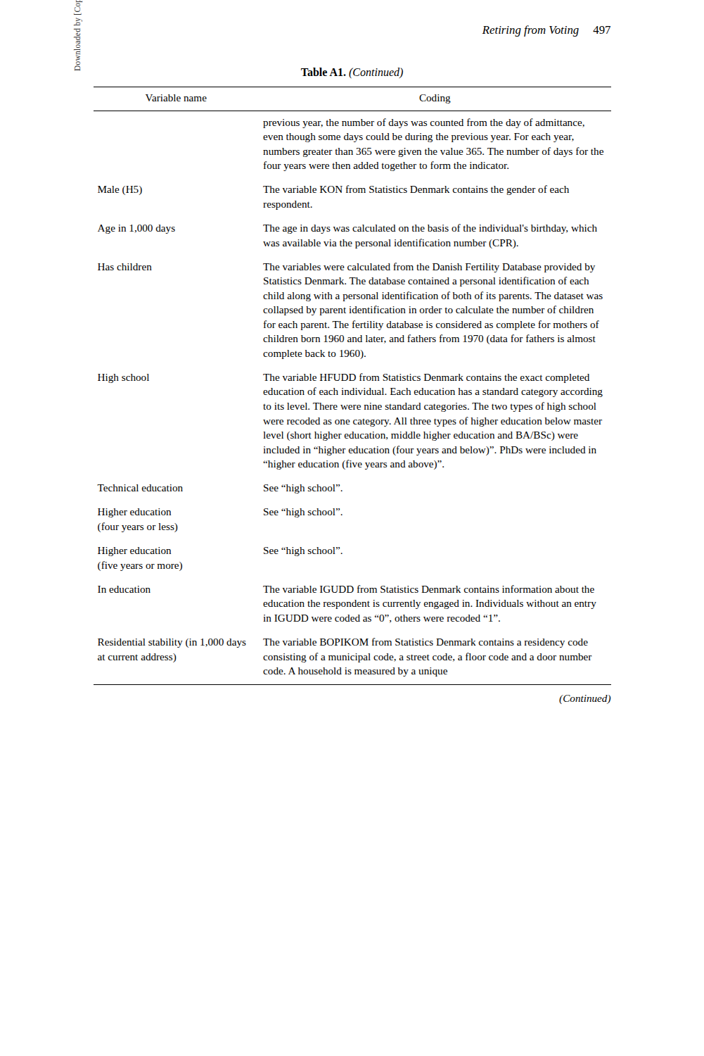Downloaded by [Copenhagen University Library] at 01:20 19 November 2012
Retiring from Voting 497
Table A1. (Continued)
| Variable name | Coding |
| --- | --- |
| | previous year, the number of days was counted from the day of admittance, even though some days could be during the previous year. For each year, numbers greater than 365 were given the value 365. The number of days for the four years were then added together to form the indicator. |
| Male (H5) | The variable KON from Statistics Denmark contains the gender of each respondent. |
| Age in 1,000 days | The age in days was calculated on the basis of the individual's birthday, which was available via the personal identification number (CPR). |
| Has children | The variables were calculated from the Danish Fertility Database provided by Statistics Denmark. The database contained a personal identification of each child along with a personal identification of both of its parents. The dataset was collapsed by parent identification in order to calculate the number of children for each parent. The fertility database is considered as complete for mothers of children born 1960 and later, and fathers from 1970 (data for fathers is almost complete back to 1960). |
| High school | The variable HFUDD from Statistics Denmark contains the exact completed education of each individual. Each education has a standard category according to its level. There were nine standard categories. The two types of high school were recoded as one category. All three types of higher education below master level (short higher education, middle higher education and BA/BSc) were included in “higher education (four years and below)”. PhDs were included in “higher education (five years and above)”. |
| Technical education | See “high school”. |
| Higher education (four years or less) | See “high school”. |
| Higher education (five years or more) | See “high school”. |
| In education | The variable IGUDD from Statistics Denmark contains information about the education the respondent is currently engaged in. Individuals without an entry in IGUDD were coded as “0”, others were recoded “1”. |
| Residential stability (in 1,000 days at current address) | The variable BOPIKOM from Statistics Denmark contains a residency code consisting of a municipal code, a street code, a floor code and a door number code. A household is measured by a unique |
(Continued)